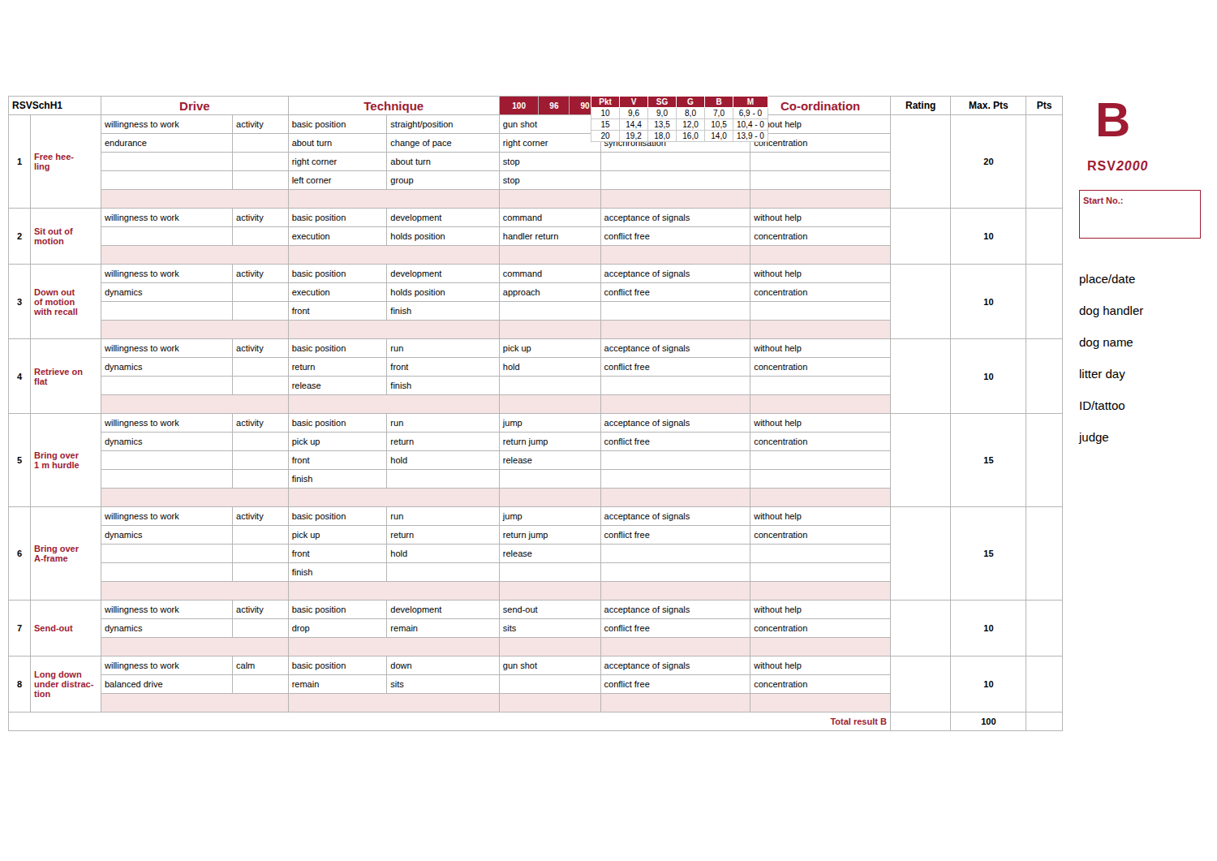| Pkt | V | SG | G | B | M |
| --- | --- | --- | --- | --- | --- |
| 10 | 9,6 | 9,0 | 8,0 | 7,0 | 6,9 - 0 |
| 15 | 14,4 | 13,5 | 12,0 | 10,5 | 10,4 - 0 |
| 20 | 19,2 | 18,0 | 16,0 | 14,0 | 13,9 - 0 |
| RSVSchH1 | Drive | Technique | 100 | 96 | 90 | 80 | 70 | 69,9 - 0 | Co-ordination | Rating | Max. Pts | Pts |
| 1 | Free hee- ling | willingness to work | activity | basic position | straight/position | gun shot | acceptance of signals | without help | | 20 | |
| endurance | | about turn | change of pace | right corner | synchronisation | concentration |
| | | right corner | about turn | stop | | |
| | | left corner | group | stop | | |
| 2 | Sit out of motion | willingness to work | activity | basic position | development | command | acceptance of signals | without help | | 10 | |
| | | execution | holds position | handler return | conflict free | concentration |
| 3 | Down out of motion with recall | willingness to work | activity | basic position | development | command | acceptance of signals | without help | | 10 | |
| dynamics | | execution | holds position | approach | conflict free | concentration |
| | | front | finish | | | |
| 4 | Retrieve on flat | willingness to work | activity | basic position | run | pick up | acceptance of signals | without help | | 10 | |
| dynamics | | return | front | hold | conflict free | concentration |
| | | release | finish | | | |
| 5 | Bring over 1 m hurdle | willingness to work | activity | basic position | run | jump | acceptance of signals | without help | | 15 | |
| dynamics | | pick up | return | return jump | conflict free | concentration |
| | | front | hold | release | | |
| | | finish | | | | |
| 6 | Bring over A-frame | willingness to work | activity | basic position | run | jump | acceptance of signals | without help | | 15 | |
| dynamics | | pick up | return | return jump | conflict free | concentration |
| | | front | hold | release | | |
| | | finish | | | | |
| 7 | Send-out | willingness to work | activity | basic position | development | send-out | acceptance of signals | without help | | 10 | |
| dynamics | | drop | remain | sits | conflict free | concentration |
| 8 | Long down under distrac- tion | willingness to work | calm | basic position | down | gun shot | acceptance of signals | without help | | 10 | |
| balanced drive | | remain | sits | | conflict free | concentration |
| Total result B | | 100 | |
B
RSV2000
Start No.:
place/date
dog handler
dog name
litter day
ID/tattoo
judge